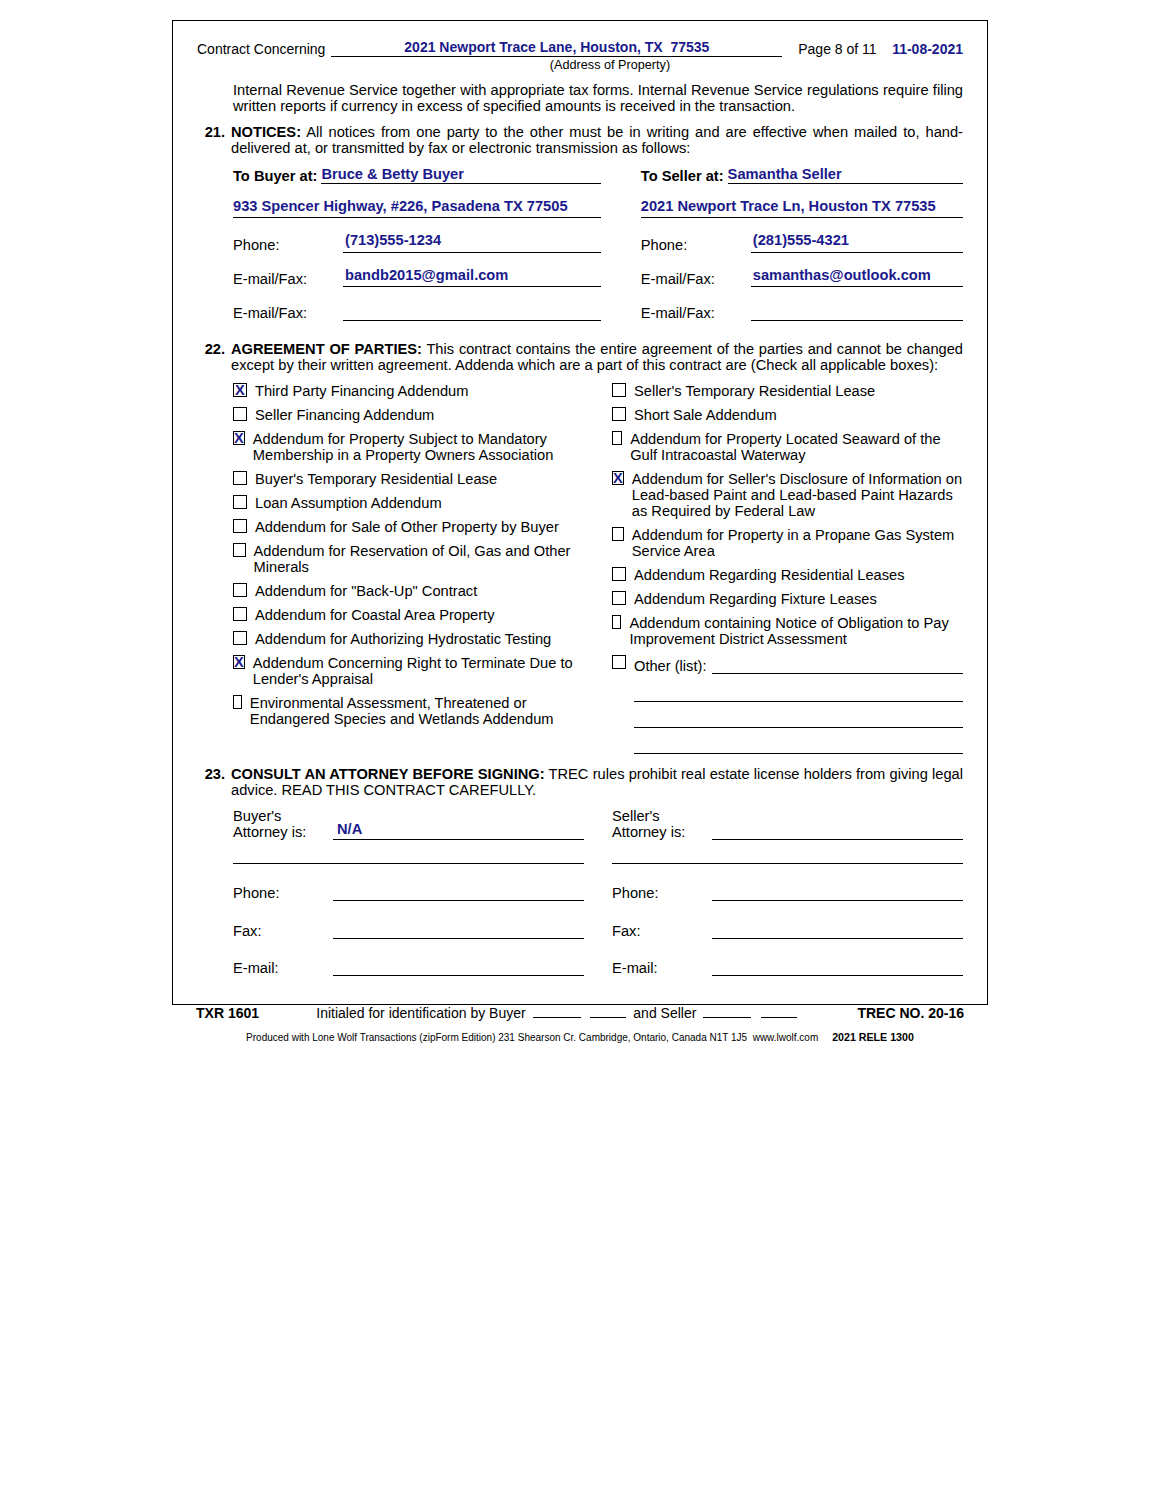Contract Concerning 2021 Newport Trace Lane, Houston, TX 77535
Page 8 of 11 11-08-2021
(Address of Property)
Internal Revenue Service together with appropriate tax forms. Internal Revenue Service regulations require filing written reports if currency in excess of specified amounts is received in the transaction.
21.
NOTICES: All notices from one party to the other must be in writing and are effective when mailed to, hand-delivered at, or transmitted by fax or electronic transmission as follows:
| To Buyer at: Bruce & Betty Buyer | | To Seller at: Samantha Seller |
| 933 Spencer Highway, #226, Pasadena TX 77505 | | 2021 Newport Trace Ln, Houston TX 77535 |
| Phone: | (713)555-1234 | | Phone: | (281)555-4321 |
| E-mail/Fax: | bandb2015@gmail.com | | E-mail/Fax: | samanthas@outlook.com |
| E-mail/Fax: | | | E-mail/Fax: | |
22.
AGREEMENT OF PARTIES: This contract contains the entire agreement of the parties and cannot be changed except by their written agreement. Addenda which are a part of this contract are (Check all applicable boxes):
X Third Party Financing Addendum
Seller Financing Addendum
X Addendum for Property Subject to Mandatory Membership in a Property Owners Association
Buyer's Temporary Residential Lease
Loan Assumption Addendum
Addendum for Sale of Other Property by Buyer
Addendum for Reservation of Oil, Gas and Other Minerals
Addendum for "Back-Up" Contract
Addendum for Coastal Area Property
Addendum for Authorizing Hydrostatic Testing
X Addendum Concerning Right to Terminate Due to Lender's Appraisal
Environmental Assessment, Threatened or Endangered Species and Wetlands Addendum
Seller's Temporary Residential Lease
Short Sale Addendum
Addendum for Property Located Seaward of the Gulf Intracoastal Waterway
X Addendum for Seller's Disclosure of Information on Lead-based Paint and Lead-based Paint Hazards as Required by Federal Law
Addendum for Property in a Propane Gas System Service Area
Addendum Regarding Residential Leases
Addendum Regarding Fixture Leases
Addendum containing Notice of Obligation to Pay Improvement District Assessment
Other (list):
23.
CONSULT AN ATTORNEY BEFORE SIGNING: TREC rules prohibit real estate license holders from giving legal advice. READ THIS CONTRACT CAREFULLY.
Buyer's
Attorney is:
N/A
Phone:
Fax:
E-mail:
Seller's
Attorney is:
Phone:
Fax:
E-mail:
TXR 1601
Initialed for identification by Buyer and Seller
TREC NO. 20-16
Produced with Lone Wolf Transactions (zipForm Edition) 231 Shearson Cr. Cambridge, Ontario, Canada N1T 1J5 www.lwolf.com 2021 RELE 1300